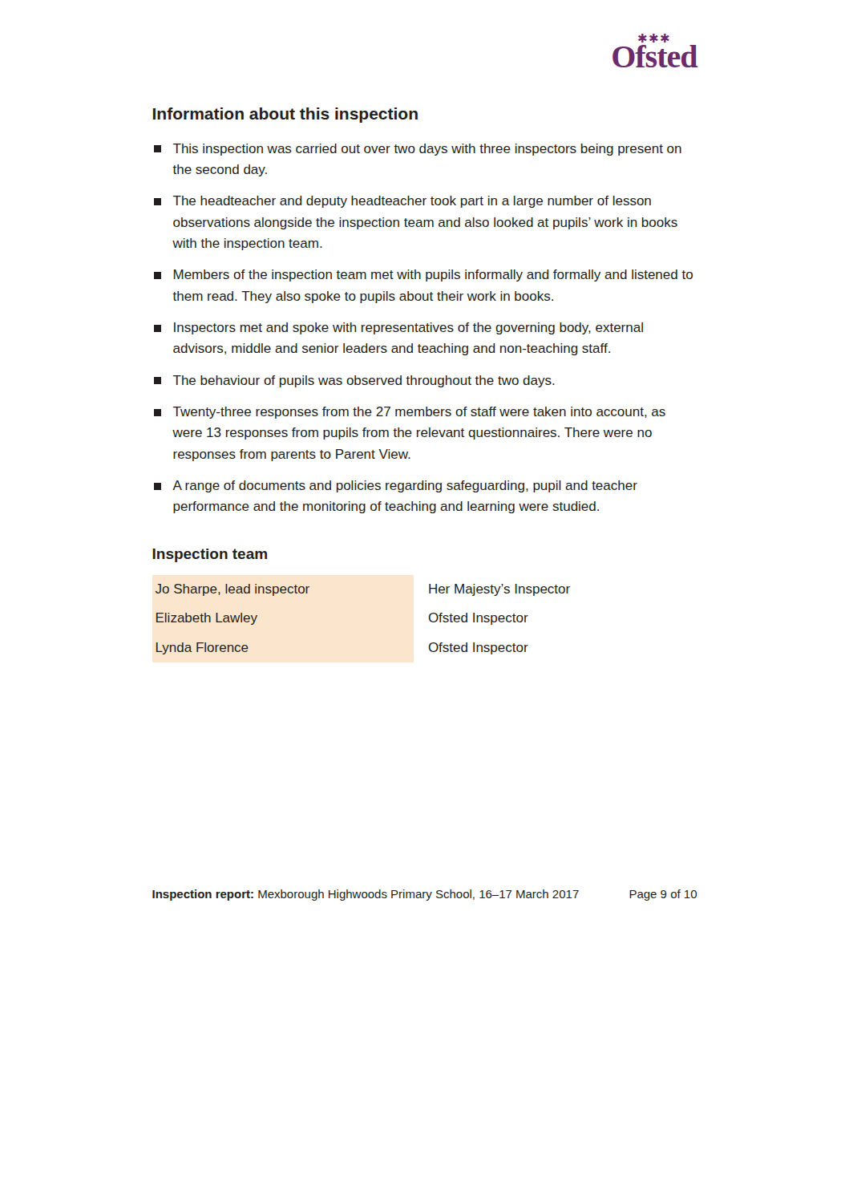✱✱✱
Ofsted
Information about this inspection
This inspection was carried out over two days with three inspectors being present on the second day.
The headteacher and deputy headteacher took part in a large number of lesson observations alongside the inspection team and also looked at pupils’ work in books with the inspection team.
Members of the inspection team met with pupils informally and formally and listened to them read. They also spoke to pupils about their work in books.
Inspectors met and spoke with representatives of the governing body, external advisors, middle and senior leaders and teaching and non-teaching staff.
The behaviour of pupils was observed throughout the two days.
Twenty-three responses from the 27 members of staff were taken into account, as were 13 responses from pupils from the relevant questionnaires. There were no responses from parents to Parent View.
A range of documents and policies regarding safeguarding, pupil and teacher performance and the monitoring of teaching and learning were studied.
Inspection team
| Jo Sharpe, lead inspector | Her Majesty’s Inspector |
| Elizabeth Lawley | Ofsted Inspector |
| Lynda Florence | Ofsted Inspector |
Inspection report: Mexborough Highwoods Primary School, 16–17 March 2017
Page 9 of 10